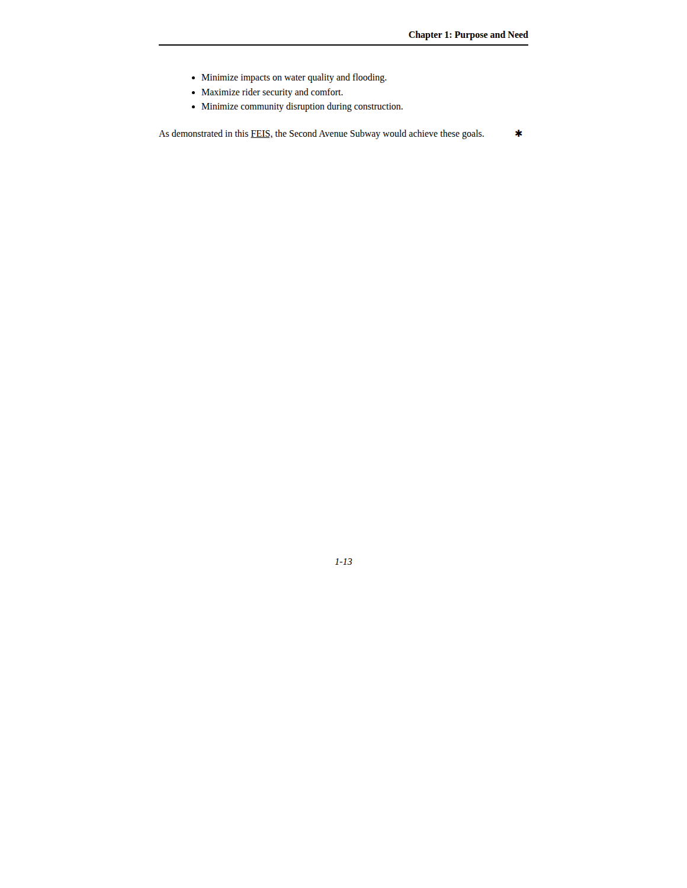Chapter 1: Purpose and Need
Minimize impacts on water quality and flooding.
Maximize rider security and comfort.
Minimize community disruption during construction.
As demonstrated in this FEIS, the Second Avenue Subway would achieve these goals. ✱
1-13